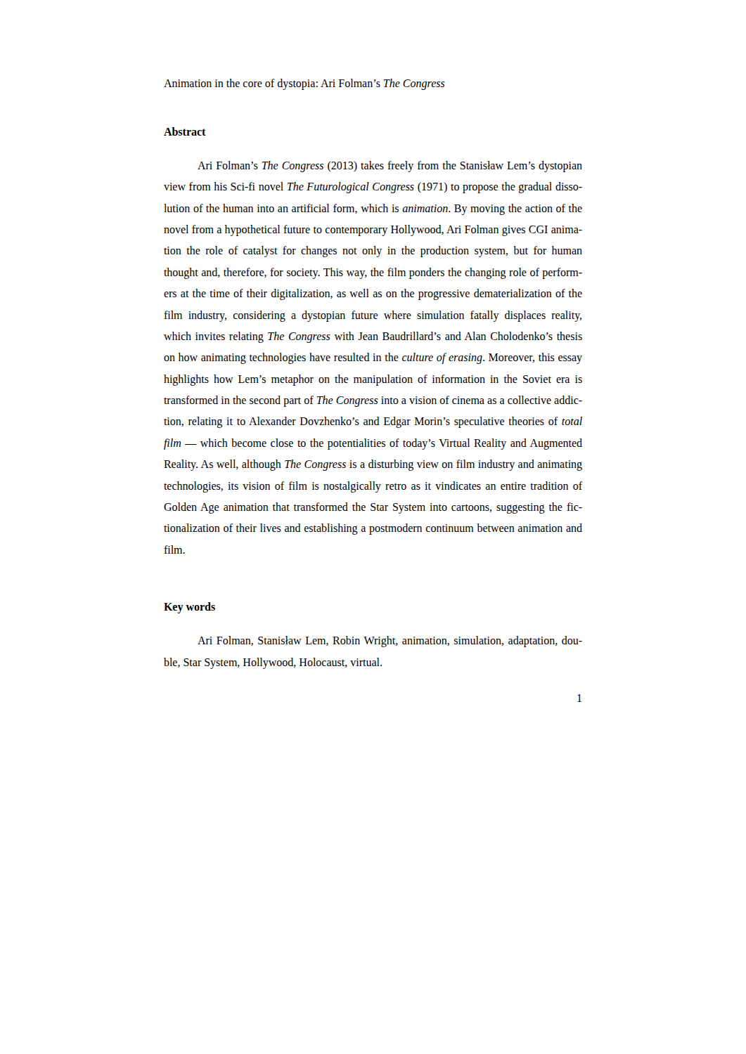Animation in the core of dystopia: Ari Folman’s The Congress
Abstract
Ari Folman’s The Congress (2013) takes freely from the Stanisław Lem’s dystopian view from his Sci-fi novel The Futurological Congress (1971) to propose the gradual dissolution of the human into an artificial form, which is animation. By moving the action of the novel from a hypothetical future to contemporary Hollywood, Ari Folman gives CGI animation the role of catalyst for changes not only in the production system, but for human thought and, therefore, for society. This way, the film ponders the changing role of performers at the time of their digitalization, as well as on the progressive dematerialization of the film industry, considering a dystopian future where simulation fatally displaces reality, which invites relating The Congress with Jean Baudrillard’s and Alan Cholodenko’s thesis on how animating technologies have resulted in the culture of erasing. Moreover, this essay highlights how Lem’s metaphor on the manipulation of information in the Soviet era is transformed in the second part of The Congress into a vision of cinema as a collective addiction, relating it to Alexander Dovzhenko’s and Edgar Morin’s speculative theories of total film — which become close to the potentialities of today’s Virtual Reality and Augmented Reality. As well, although The Congress is a disturbing view on film industry and animating technologies, its vision of film is nostalgically retro as it vindicates an entire tradition of Golden Age animation that transformed the Star System into cartoons, suggesting the fictionalization of their lives and establishing a postmodern continuum between animation and film.
Key words
Ari Folman, Stanisław Lem, Robin Wright, animation, simulation, adaptation, double, Star System, Hollywood, Holocaust, virtual.
1